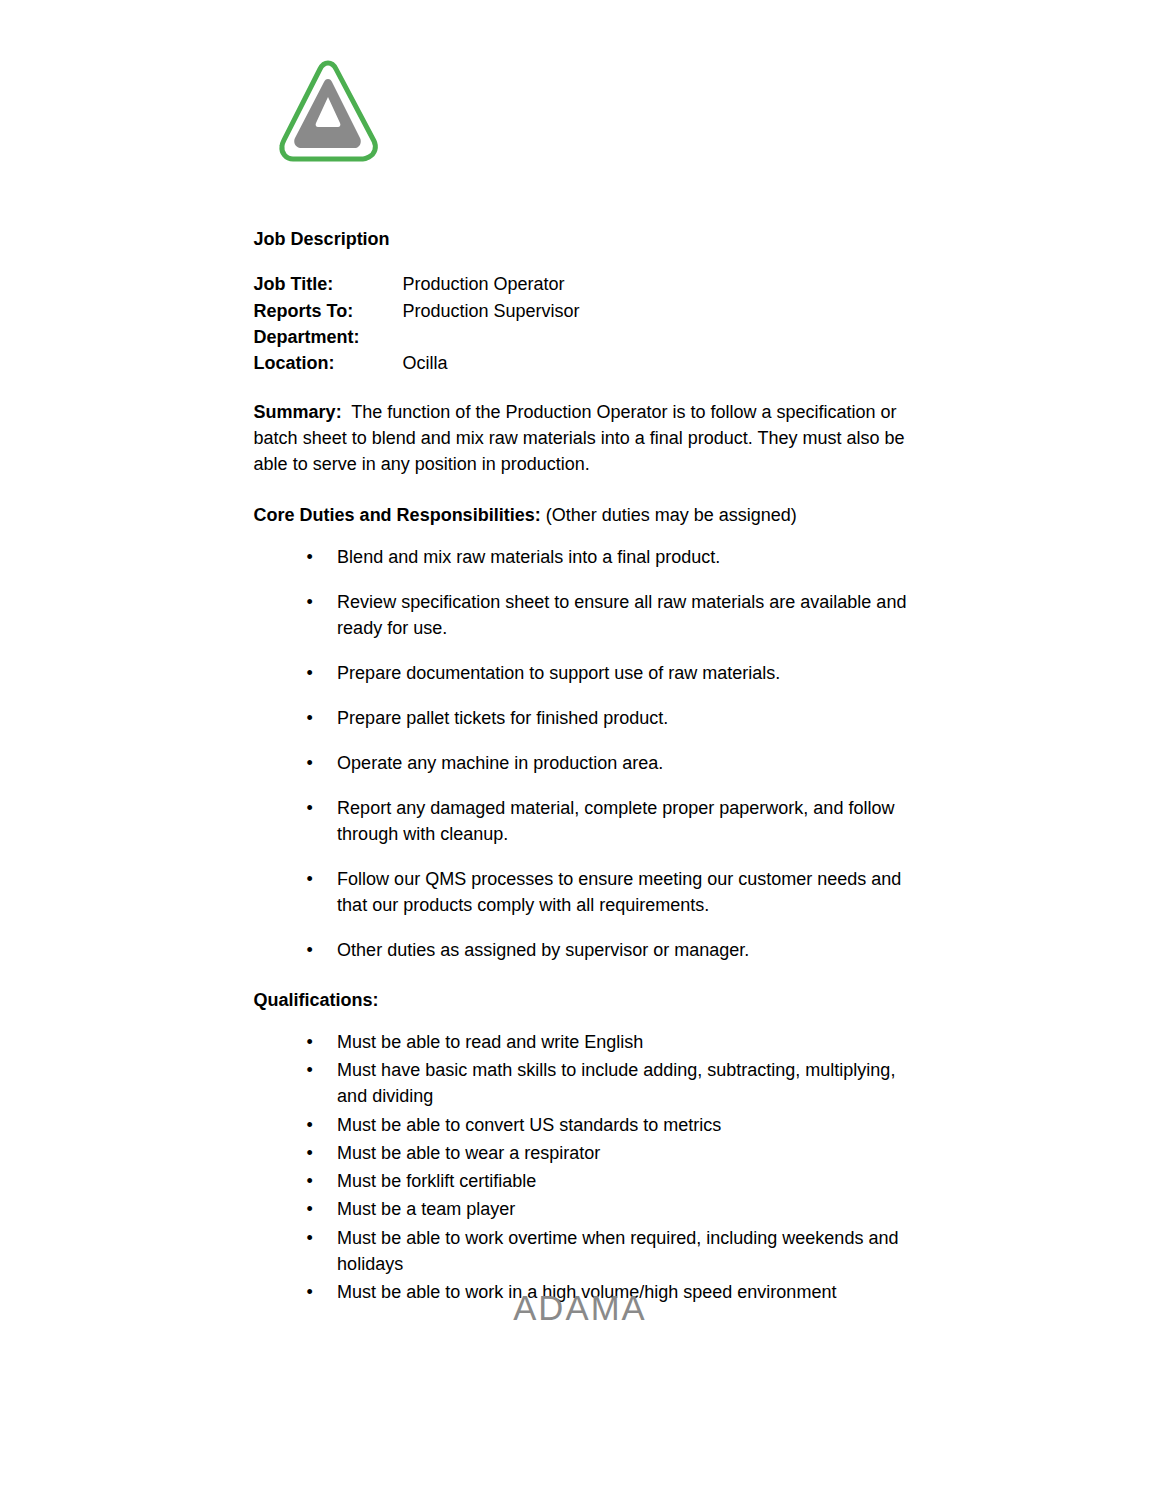Job Description
Job Title: Production Operator
Reports To: Production Supervisor
Department:
Location: Ocilla
Summary: The function of the Production Operator is to follow a specification or batch sheet to blend and mix raw materials into a final product. They must also be able to serve in any position in production.
Core Duties and Responsibilities: (Other duties may be assigned)
Blend and mix raw materials into a final product.
Review specification sheet to ensure all raw materials are available and ready for use.
Prepare documentation to support use of raw materials.
Prepare pallet tickets for finished product.
Operate any machine in production area.
Report any damaged material, complete proper paperwork, and follow through with cleanup.
Follow our QMS processes to ensure meeting our customer needs and that our products comply with all requirements.
Other duties as assigned by supervisor or manager.
Qualifications:
Must be able to read and write English
Must have basic math skills to include adding, subtracting, multiplying, and dividing
Must be able to convert US standards to metrics
Must be able to wear a respirator
Must be forklift certifiable
Must be a team player
Must be able to work overtime when required, including weekends and holidays
Must be able to work in a high volume/high speed environment
ADAMA